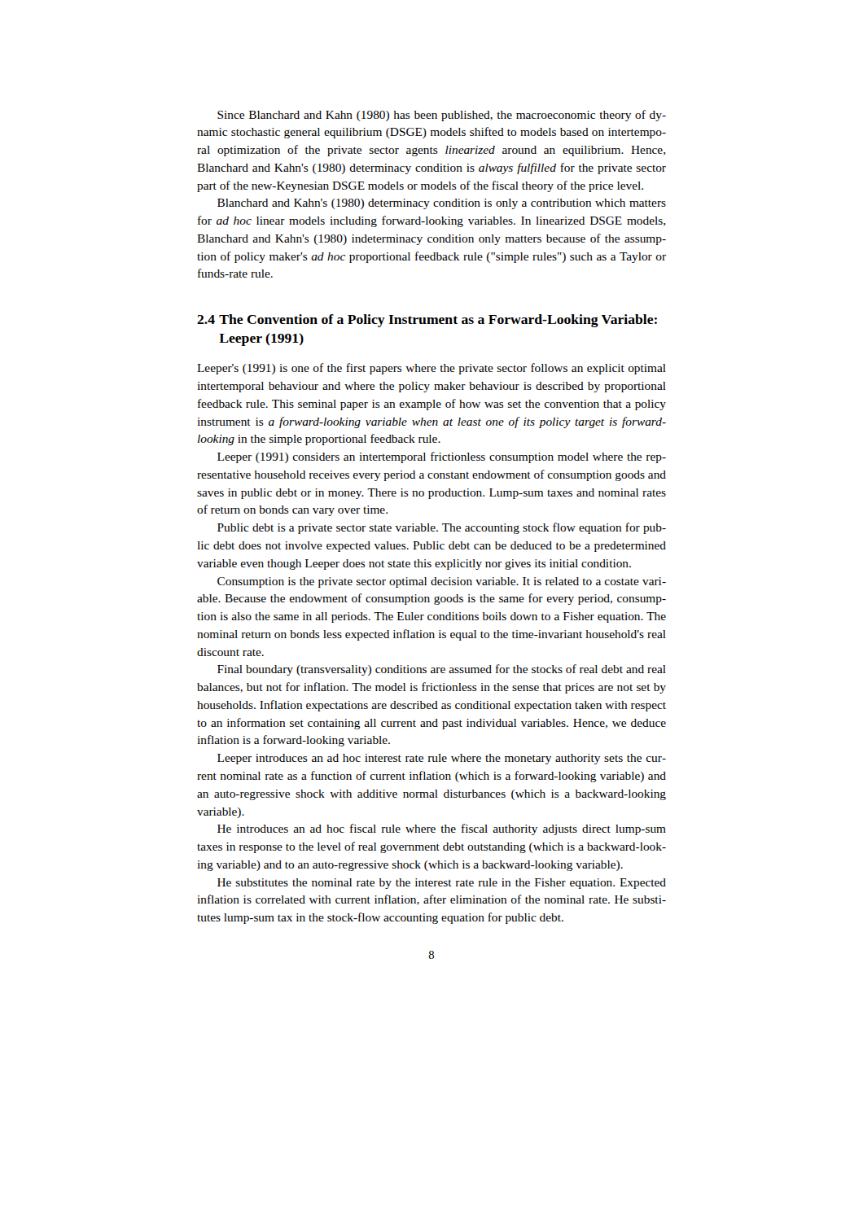Since Blanchard and Kahn (1980) has been published, the macroeconomic theory of dynamic stochastic general equilibrium (DSGE) models shifted to models based on intertemporal optimization of the private sector agents linearized around an equilibrium. Hence, Blanchard and Kahn's (1980) determinacy condition is always fulfilled for the private sector part of the new-Keynesian DSGE models or models of the fiscal theory of the price level.
Blanchard and Kahn's (1980) determinacy condition is only a contribution which matters for ad hoc linear models including forward-looking variables. In linearized DSGE models, Blanchard and Kahn's (1980) indeterminacy condition only matters because of the assumption of policy maker's ad hoc proportional feedback rule ("simple rules") such as a Taylor or funds-rate rule.
2.4 The Convention of a Policy Instrument as a Forward-Looking Variable: Leeper (1991)
Leeper's (1991) is one of the first papers where the private sector follows an explicit optimal intertemporal behaviour and where the policy maker behaviour is described by proportional feedback rule. This seminal paper is an example of how was set the convention that a policy instrument is a forward-looking variable when at least one of its policy target is forward-looking in the simple proportional feedback rule.
Leeper (1991) considers an intertemporal frictionless consumption model where the representative household receives every period a constant endowment of consumption goods and saves in public debt or in money. There is no production. Lump-sum taxes and nominal rates of return on bonds can vary over time.
Public debt is a private sector state variable. The accounting stock flow equation for public debt does not involve expected values. Public debt can be deduced to be a predetermined variable even though Leeper does not state this explicitly nor gives its initial condition.
Consumption is the private sector optimal decision variable. It is related to a costate variable. Because the endowment of consumption goods is the same for every period, consumption is also the same in all periods. The Euler conditions boils down to a Fisher equation. The nominal return on bonds less expected inflation is equal to the time-invariant household's real discount rate.
Final boundary (transversality) conditions are assumed for the stocks of real debt and real balances, but not for inflation. The model is frictionless in the sense that prices are not set by households. Inflation expectations are described as conditional expectation taken with respect to an information set containing all current and past individual variables. Hence, we deduce inflation is a forward-looking variable.
Leeper introduces an ad hoc interest rate rule where the monetary authority sets the current nominal rate as a function of current inflation (which is a forward-looking variable) and an auto-regressive shock with additive normal disturbances (which is a backward-looking variable).
He introduces an ad hoc fiscal rule where the fiscal authority adjusts direct lump-sum taxes in response to the level of real government debt outstanding (which is a backward-looking variable) and to an auto-regressive shock (which is a backward-looking variable).
He substitutes the nominal rate by the interest rate rule in the Fisher equation. Expected inflation is correlated with current inflation, after elimination of the nominal rate. He substitutes lump-sum tax in the stock-flow accounting equation for public debt.
8